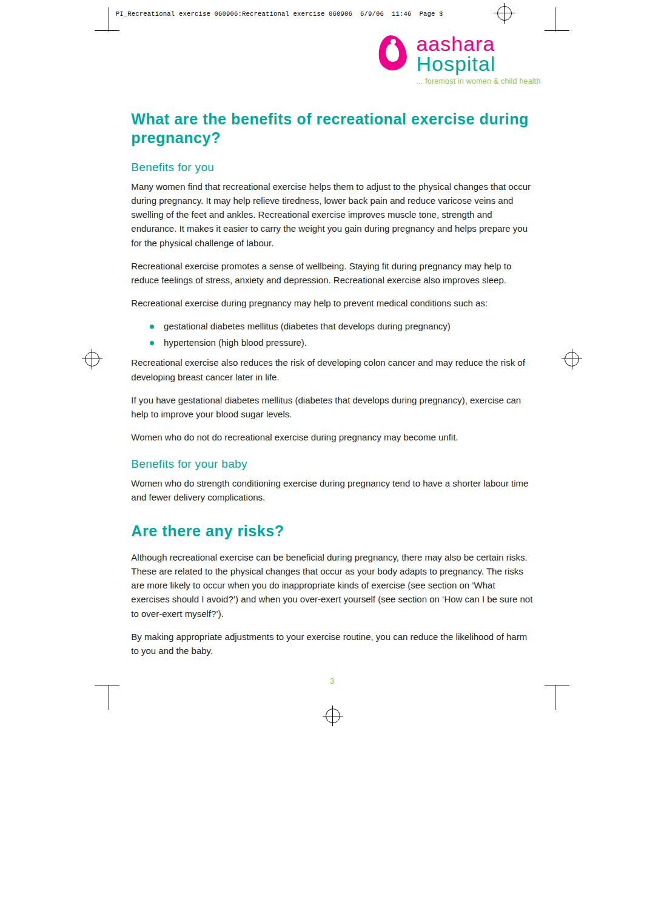PI_Recreational exercise 060906:Recreational exercise 060906 6/9/06 11:46 Page 3
aashara Hospital
... foremost in women & child health
What are the benefits of recreational exercise during pregnancy?
Benefits for you
Many women find that recreational exercise helps them to adjust to the physical changes that occur during pregnancy. It may help relieve tiredness, lower back pain and reduce varicose veins and swelling of the feet and ankles. Recreational exercise improves muscle tone, strength and endurance. It makes it easier to carry the weight you gain during pregnancy and helps prepare you for the physical challenge of labour.
Recreational exercise promotes a sense of wellbeing. Staying fit during pregnancy may help to reduce feelings of stress, anxiety and depression. Recreational exercise also improves sleep.
Recreational exercise during pregnancy may help to prevent medical conditions such as:
gestational diabetes mellitus (diabetes that develops during pregnancy)
hypertension (high blood pressure).
Recreational exercise also reduces the risk of developing colon cancer and may reduce the risk of developing breast cancer later in life.
If you have gestational diabetes mellitus (diabetes that develops during pregnancy), exercise can help to improve your blood sugar levels.
Women who do not do recreational exercise during pregnancy may become unfit.
Benefits for your baby
Women who do strength conditioning exercise during pregnancy tend to have a shorter labour time and fewer delivery complications.
Are there any risks?
Although recreational exercise can be beneficial during pregnancy, there may also be certain risks. These are related to the physical changes that occur as your body adapts to pregnancy. The risks are more likely to occur when you do inappropriate kinds of exercise (see section on ‘What exercises should I avoid?’) and when you over-exert yourself (see section on ‘How can I be sure not to over-exert myself?’).
By making appropriate adjustments to your exercise routine, you can reduce the likelihood of harm to you and the baby.
3